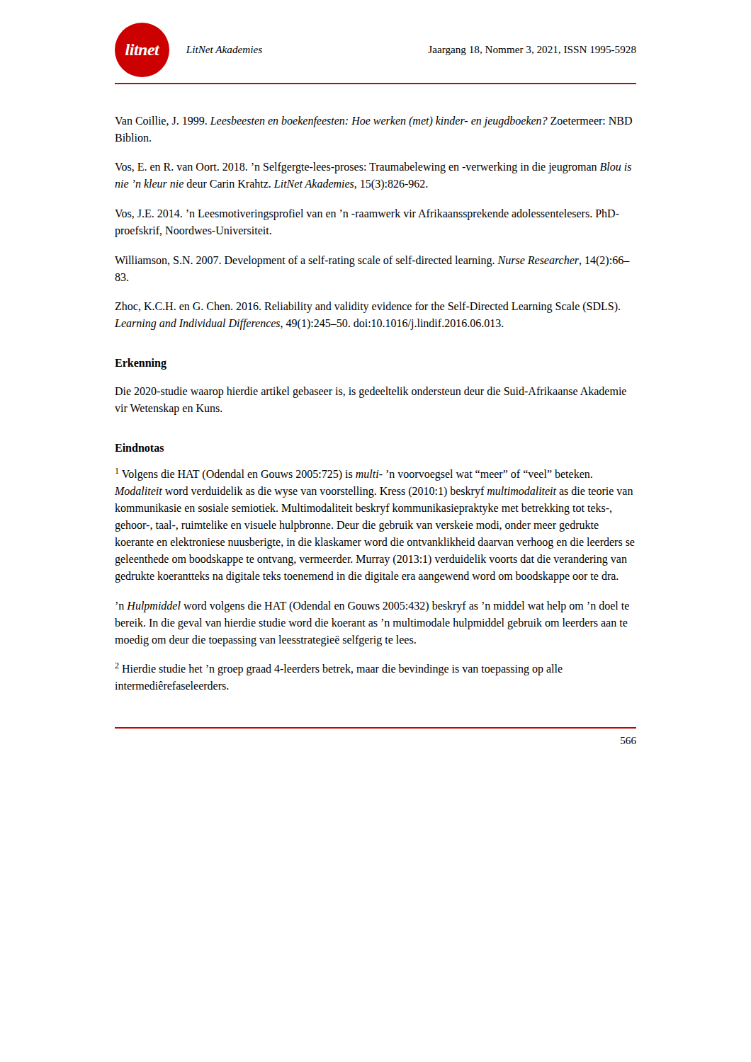litnet
LitNet Akademies Jaargang 18, Nommer 3, 2021, ISSN 1995-5928
Van Coillie, J. 1999. Leesbeesten en boekenfeesten: Hoe werken (met) kinder- en jeugdboeken? Zoetermeer: NBD Biblion.
Vos, E. en R. van Oort. 2018. ’n Selfgergte-lees-proses: Traumabelewing en -verwerking in die jeugroman Blou is nie ’n kleur nie deur Carin Krahtz. LitNet Akademies, 15(3):826-962.
Vos, J.E. 2014. ’n Leesmotiveringsprofiel van en ’n -raamwerk vir Afrikaanssprekende adolessentelesers. PhD-proefskrif, Noordwes-Universiteit.
Williamson, S.N. 2007. Development of a self-rating scale of self-directed learning. Nurse Researcher, 14(2):66–83.
Zhoc, K.C.H. en G. Chen. 2016. Reliability and validity evidence for the Self-Directed Learning Scale (SDLS). Learning and Individual Differences, 49(1):245–50. doi:10.1016/j.lindif.2016.06.013.
Erkenning
Die 2020-studie waarop hierdie artikel gebaseer is, is gedeeltelik ondersteun deur die Suid-Afrikaanse Akademie vir Wetenskap en Kuns.
Eindnotas
1 Volgens die HAT (Odendal en Gouws 2005:725) is multi- ’n voorvoegsel wat “meer” of “veel” beteken. Modaliteit word verduidelik as die wyse van voorstelling. Kress (2010:1) beskryf multimodaliteit as die teorie van kommunikasie en sosiale semiotiek. Multimodaliteit beskryf kommunikasiepraktyke met betrekking tot teks-, gehoor-, taal-, ruimtelike en visuele hulpbronne. Deur die gebruik van verskeie modi, onder meer gedrukte koerante en elektroniese nuusberigte, in die klaskamer word die ontvanklikheid daarvan verhoog en die leerders se geleenthede om boodskappe te ontvang, vermeerder. Murray (2013:1) verduidelik voorts dat die verandering van gedrukte koerantteks na digitale teks toenemend in die digitale era aangewend word om boodskappe oor te dra.
’n Hulpmiddel word volgens die HAT (Odendal en Gouws 2005:432) beskryf as ’n middel wat help om ’n doel te bereik. In die geval van hierdie studie word die koerant as ’n multimodale hulpmiddel gebruik om leerders aan te moedig om deur die toepassing van leesstrategieë selfgerig te lees.
2 Hierdie studie het ’n groep graad 4-leerders betrek, maar die bevindinge is van toepassing op alle intermediêrefaseleerders.
566